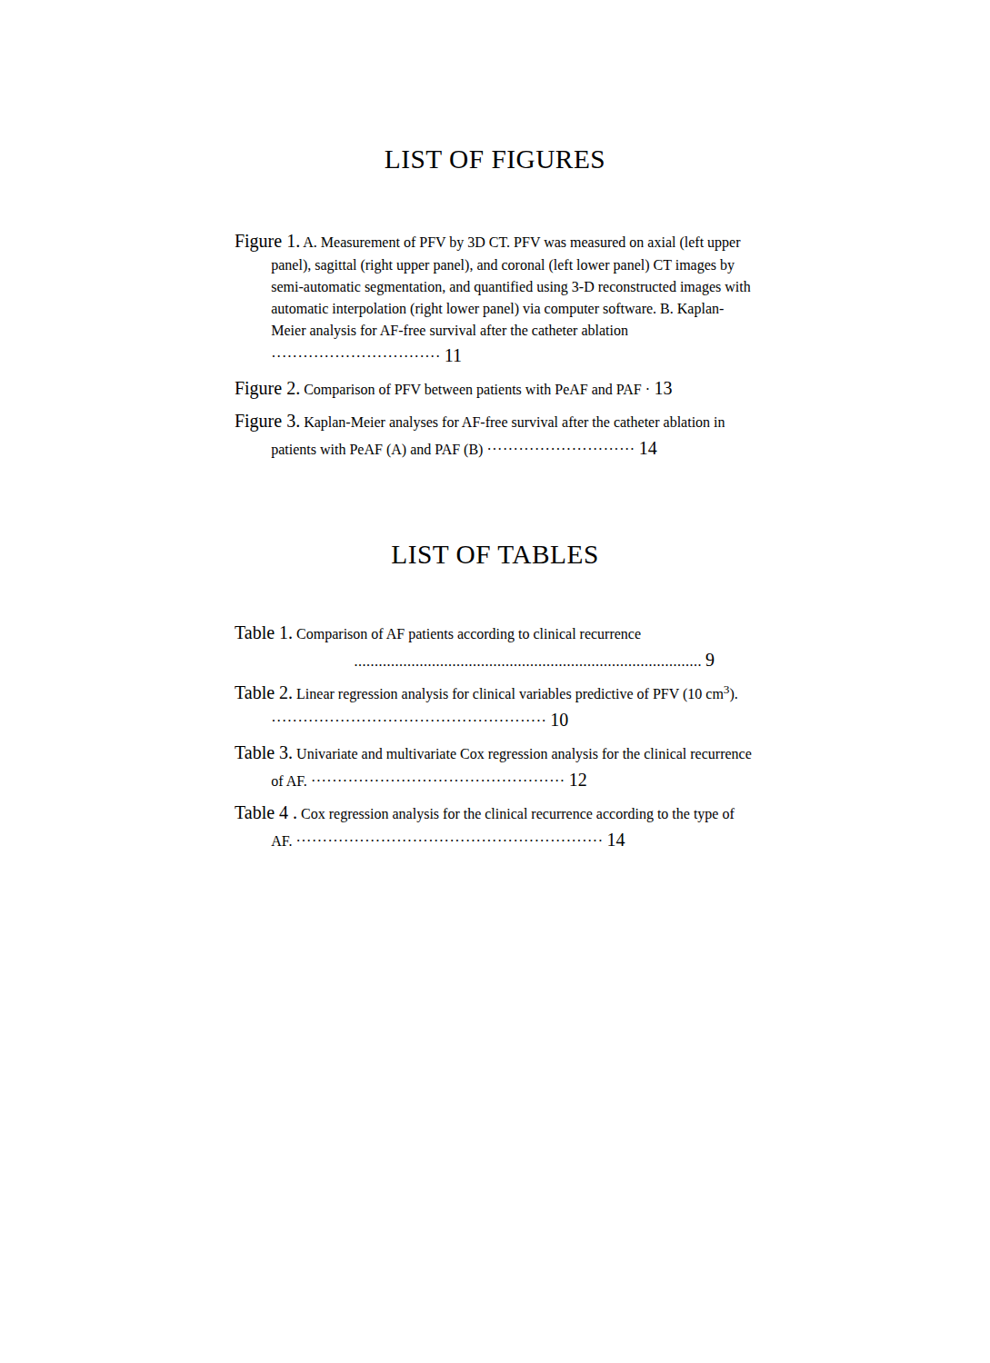LIST OF FIGURES
Figure 1. A. Measurement of PFV by 3D CT. PFV was measured on axial (left upper panel), sagittal (right upper panel), and coronal (left lower panel) CT images by semi-automatic segmentation, and quantified using 3-D reconstructed images with automatic interpolation (right lower panel) via computer software. B. Kaplan-Meier analysis for AF-free survival after the catheter ablation ································ 11
Figure 2. Comparison of PFV between patients with PeAF and PAF · 13
Figure 3. Kaplan-Meier analyses for AF-free survival after the catheter ablation in patients with PeAF (A) and PAF (B) ···························· 14
LIST OF TABLES
Table 1. Comparison of AF patients according to clinical recurrence ..................................................................................... 9
Table 2. Linear regression analysis for clinical variables predictive of PFV (10 cm3). ···················································· 10
Table 3. Univariate and multivariate Cox regression analysis for the clinical recurrence of AF. ················································ 12
Table 4 . Cox regression analysis for the clinical recurrence according to the type of AF. ·························································· 14